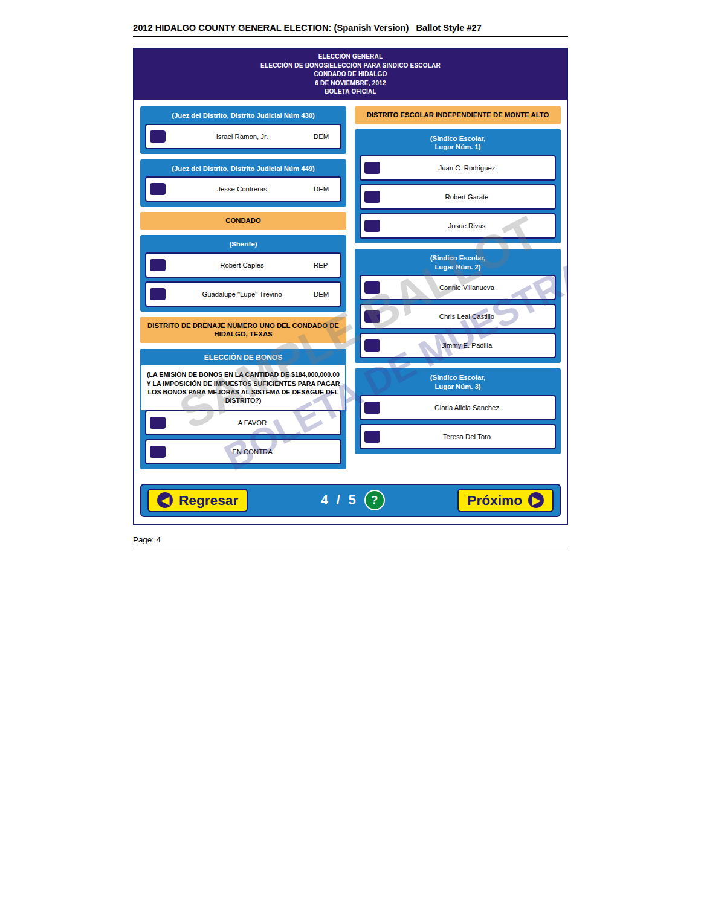2012 HIDALGO COUNTY GENERAL ELECTION: (Spanish Version) Ballot Style #27
SAMPLE BALLOT
BOLETA DE MUESTRA
ELECCIÓN GENERAL
ELECCIÓN DE BONOS/ELECCIÓN PARA SINDICO ESCOLAR
CONDADO DE HIDALGO
6 DE NOVIEMBRE, 2012
BOLETA OFICIAL
(Juez del Distrito, Distrito Judicial Núm 430)
Israel Ramon, Jr. DEM
(Juez del Distrito, Distrito Judicial Núm 449)
Jesse Contreras DEM
CONDADO
(Sherife)
Robert Caples REP
Guadalupe "Lupe" Trevino DEM
DISTRITO DE DRENAJE NUMERO UNO DEL CONDADO DE HIDALGO, TEXAS
ELECCIÓN DE BONOS
(LA EMISIÓN DE BONOS EN LA CANTIDAD DE $184,000,000.00 Y LA IMPOSICIÓN DE IMPUESTOS SUFICIENTES PARA PAGAR LOS BONOS PARA MEJORAS AL SISTEMA DE DESAGUE DEL DISTRITO?)
A FAVOR
EN CONTRA
DISTRITO ESCOLAR INDEPENDIENTE DE MONTE ALTO
(Sindico Escolar,
Lugar Núm. 1)
Juan C. Rodriguez
Robert Garate
Josue Rivas
(Sindico Escolar,
Lugar Núm. 2)
Connie Villanueva
Chris Leal Castillo
Jimmy E. Padilla
(Sindico Escolar,
Lugar Núm. 3)
Gloria Alicia Sanchez
Teresa Del Toro
◀Regresar
4 / 5 ?
Próximo▶
Page: 4